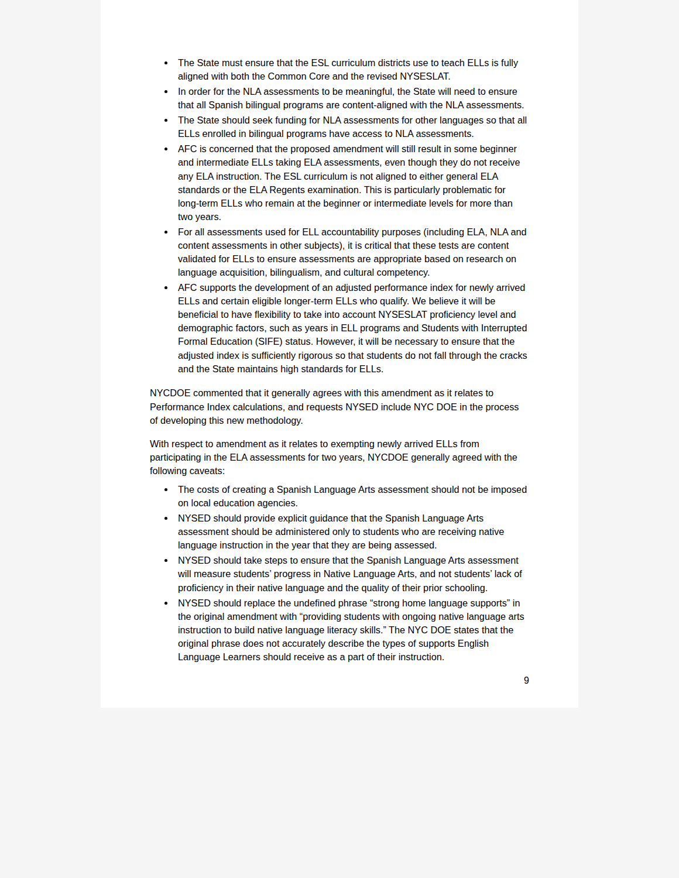The State must ensure that the ESL curriculum districts use to teach ELLs is fully aligned with both the Common Core and the revised NYSESLAT.
In order for the NLA assessments to be meaningful, the State will need to ensure that all Spanish bilingual programs are content-aligned with the NLA assessments.
The State should seek funding for NLA assessments for other languages so that all ELLs enrolled in bilingual programs have access to NLA assessments.
AFC is concerned that the proposed amendment will still result in some beginner and intermediate ELLs taking ELA assessments, even though they do not receive any ELA instruction. The ESL curriculum is not aligned to either general ELA standards or the ELA Regents examination. This is particularly problematic for long-term ELLs who remain at the beginner or intermediate levels for more than two years.
For all assessments used for ELL accountability purposes (including ELA, NLA and content assessments in other subjects), it is critical that these tests are content validated for ELLs to ensure assessments are appropriate based on research on language acquisition, bilingualism, and cultural competency.
AFC supports the development of an adjusted performance index for newly arrived ELLs and certain eligible longer-term ELLs who qualify. We believe it will be beneficial to have flexibility to take into account NYSESLAT proficiency level and demographic factors, such as years in ELL programs and Students with Interrupted Formal Education (SIFE) status. However, it will be necessary to ensure that the adjusted index is sufficiently rigorous so that students do not fall through the cracks and the State maintains high standards for ELLs.
NYCDOE commented that it generally agrees with this amendment as it relates to Performance Index calculations, and requests NYSED include NYC DOE in the process of developing this new methodology.
With respect to amendment as it relates to exempting newly arrived ELLs from participating in the ELA assessments for two years, NYCDOE generally agreed with the following caveats:
The costs of creating a Spanish Language Arts assessment should not be imposed on local education agencies.
NYSED should provide explicit guidance that the Spanish Language Arts assessment should be administered only to students who are receiving native language instruction in the year that they are being assessed.
NYSED should take steps to ensure that the Spanish Language Arts assessment will measure students’ progress in Native Language Arts, and not students’ lack of proficiency in their native language and the quality of their prior schooling.
NYSED should replace the undefined phrase “strong home language supports” in the original amendment with “providing students with ongoing native language arts instruction to build native language literacy skills.” The NYC DOE states that the original phrase does not accurately describe the types of supports English Language Learners should receive as a part of their instruction.
9